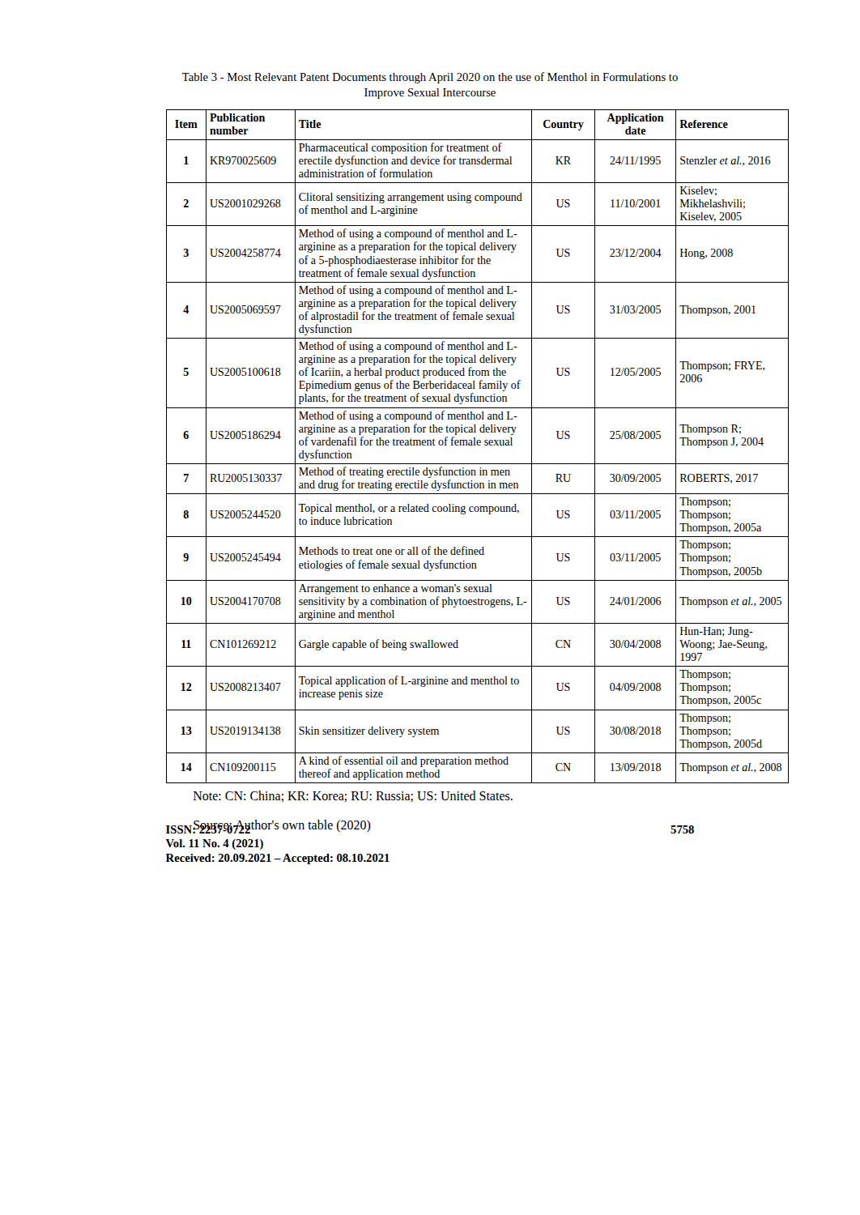Table 3 - Most Relevant Patent Documents through April 2020 on the use of Menthol in Formulations to Improve Sexual Intercourse
| Item | Publication number | Title | Country | Application date | Reference |
| --- | --- | --- | --- | --- | --- |
| 1 | KR970025609 | Pharmaceutical composition for treatment of erectile dysfunction and device for transdermal administration of formulation | KR | 24/11/1995 | Stenzler et al. , 2016 |
| 2 | US2001029268 | Clitoral sensitizing arrangement using compound of menthol and L-arginine | US | 11/10/2001 | Kiselev; Mikhelashvili; Kiselev, 2005 |
| 3 | US2004258774 | Method of using a compound of menthol and L-arginine as a preparation for the topical delivery of a 5-phosphodiaesterase inhibitor for the treatment of female sexual dysfunction | US | 23/12/2004 | Hong, 2008 |
| 4 | US2005069597 | Method of using a compound of menthol and L-arginine as a preparation for the topical delivery of alprostadil for the treatment of female sexual dysfunction | US | 31/03/2005 | Thompson, 2001 |
| 5 | US2005100618 | Method of using a compound of menthol and L-arginine as a preparation for the topical delivery of Icariin, a herbal product produced from the Epimedium genus of the Berberidaceal family of plants, for the treatment of sexual dysfunction | US | 12/05/2005 | Thompson; FRYE, 2006 |
| 6 | US2005186294 | Method of using a compound of menthol and L-arginine as a preparation for the topical delivery of vardenafil for the treatment of female sexual dysfunction | US | 25/08/2005 | Thompson R; Thompson J, 2004 |
| 7 | RU2005130337 | Method of treating erectile dysfunction in men and drug for treating erectile dysfunction in men | RU | 30/09/2005 | ROBERTS, 2017 |
| 8 | US2005244520 | Topical menthol, or a related cooling compound, to induce lubrication | US | 03/11/2005 | Thompson; Thompson; Thompson, 2005a |
| 9 | US2005245494 | Methods to treat one or all of the defined etiologies of female sexual dysfunction | US | 03/11/2005 | Thompson; Thompson; Thompson, 2005b |
| 10 | US2004170708 | Arrangement to enhance a woman's sexual sensitivity by a combination of phytoestrogens, L-arginine and menthol | US | 24/01/2006 | Thompson et al. , 2005 |
| 11 | CN101269212 | Gargle capable of being swallowed | CN | 30/04/2008 | Hun-Han; Jung-Woong; Jae-Seung, 1997 |
| 12 | US2008213407 | Topical application of L-arginine and menthol to increase penis size | US | 04/09/2008 | Thompson; Thompson; Thompson, 2005c |
| 13 | US2019134138 | Skin sensitizer delivery system | US | 30/08/2018 | Thompson; Thompson; Thompson, 2005d |
| 14 | CN109200115 | A kind of essential oil and preparation method thereof and application method | CN | 13/09/2018 | Thompson et al. , 2008 |
Note: CN: China; KR: Korea; RU: Russia; US: United States.
Source: Author's own table (2020)
ISSN: 2237-0722
5758
Vol. 11 No. 4 (2021)
Received: 20.09.2021 – Accepted: 08.10.2021